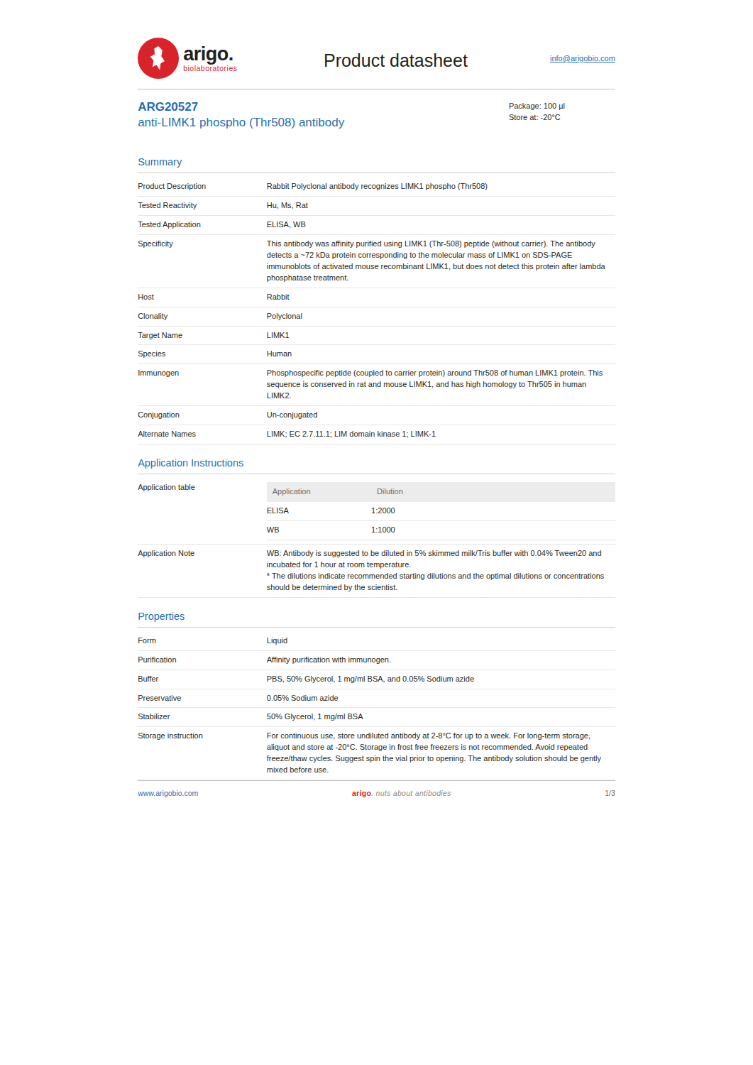arigo.
biolaboratories
Product datasheet
info@arigobio.com
ARG20527
anti-LIMK1 phospho (Thr508) antibody
Package: 100 µl
Store at: -20°C
Summary
| Product Description | Rabbit Polyclonal antibody recognizes LIMK1 phospho (Thr508) |
| Tested Reactivity | Hu, Ms, Rat |
| Tested Application | ELISA, WB |
| Specificity | This antibody was affinity purified using LIMK1 (Thr-508) peptide (without carrier). The antibody detects a ~72 kDa protein corresponding to the molecular mass of LIMK1 on SDS-PAGE immunoblots of activated mouse recombinant LIMK1, but does not detect this protein after lambda phosphatase treatment. |
| Host | Rabbit |
| Clonality | Polyclonal |
| Target Name | LIMK1 |
| Species | Human |
| Immunogen | Phosphospecific peptide (coupled to carrier protein) around Thr508 of human LIMK1 protein. This sequence is conserved in rat and mouse LIMK1, and has high homology to Thr505 in human LIMK2. |
| Conjugation | Un-conjugated |
| Alternate Names | LIMK; EC 2.7.11.1; LIM domain kinase 1; LIMK-1 |
Application Instructions
| Application table | / Application / Dilution / / --- / --- / / ELISA / 1:2000 / / WB / 1:1000 / |
| Application Note | WB: Antibody is suggested to be diluted in 5% skimmed milk/Tris buffer with 0.04% Tween20 and incubated for 1 hour at room temperature. * The dilutions indicate recommended starting dilutions and the optimal dilutions or concentrations should be determined by the scientist. |
Properties
| Form | Liquid |
| Purification | Affinity purification with immunogen. |
| Buffer | PBS, 50% Glycerol, 1 mg/ml BSA, and 0.05% Sodium azide |
| Preservative | 0.05% Sodium azide |
| Stabilizer | 50% Glycerol, 1 mg/ml BSA |
| Storage instruction | For continuous use, store undiluted antibody at 2-8°C for up to a week. For long-term storage, aliquot and store at -20°C. Storage in frost free freezers is not recommended. Avoid repeated freeze/thaw cycles. Suggest spin the vial prior to opening. The antibody solution should be gently mixed before use. |
www.arigobio.com
arigo. nuts about antibodies
1/3